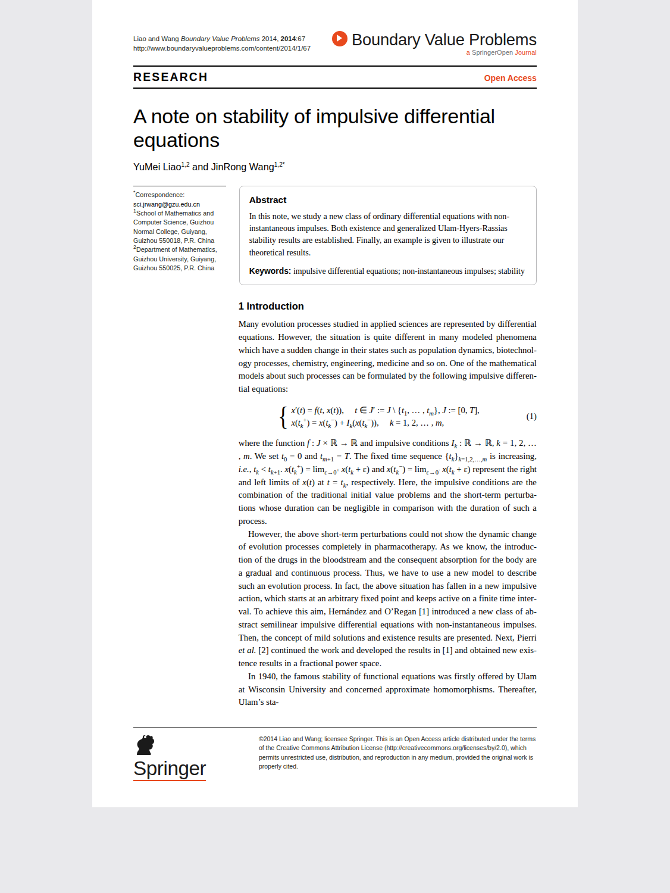Liao and Wang Boundary Value Problems 2014, 2014:67
http://www.boundaryvalueproblems.com/content/2014/1/67
Boundary Value Problems
a SpringerOpen Journal
RESEARCH
Open Access
A note on stability of impulsive differential
equations
YuMei Liao1,2 and JinRong Wang1,2*
*Correspondence:
sci.jrwang@gzu.edu.cn
1School of Mathematics and Computer Science, Guizhou Normal College, Guiyang, Guizhou 550018, P.R. China
2Department of Mathematics, Guizhou University, Guiyang, Guizhou 550025, P.R. China
Abstract
In this note, we study a new class of ordinary differential equations with non-instantaneous impulses. Both existence and generalized Ulam-Hyers-Rassias stability results are established. Finally, an example is given to illustrate our theoretical results.
Keywords: impulsive differential equations; non-instantaneous impulses; stability
1 Introduction
Many evolution processes studied in applied sciences are represented by differential equations. However, the situation is quite different in many modeled phenomena which have a sudden change in their states such as population dynamics, biotechnology processes, chemistry, engineering, medicine and so on. One of the mathematical models about such processes can be formulated by the following impulsive differential equations:
{
x′(t) = f(t, x(t)), t ∈ J′ := J \ {t1, … , tm}, J := [0, T],
x(tk+) = x(tk−) + Ik(x(tk−)), k = 1, 2, … , m,
(1)
where the function f : J × ℝ → ℝ and impulsive conditions Ik : ℝ → ℝ, k = 1, 2, … , m. We set t0 = 0 and tm+1 = T. The fixed time sequence {tk}k=1,2,…,m is increasing, i.e., tk < tk+1. x(tk+) = limε→0+ x(tk + ε) and x(tk−) = limε→0- x(tk + ε) represent the right and left limits of x(t) at t = tk, respectively. Here, the impulsive conditions are the combination of the traditional initial value problems and the short-term perturbations whose duration can be negligible in comparison with the duration of such a process.
However, the above short-term perturbations could not show the dynamic change of evolution processes completely in pharmacotherapy. As we know, the introduction of the drugs in the bloodstream and the consequent absorption for the body are a gradual and continuous process. Thus, we have to use a new model to describe such an evolution process. In fact, the above situation has fallen in a new impulsive action, which starts at an arbitrary fixed point and keeps active on a finite time interval. To achieve this aim, Hernández and O’Regan [1] introduced a new class of abstract semilinear impulsive differential equations with non-instantaneous impulses. Then, the concept of mild solutions and existence results are presented. Next, Pierri et al. [2] continued the work and developed the results in [1] and obtained new existence results in a fractional power space.
In 1940, the famous stability of functional equations was firstly offered by Ulam at Wisconsin University and concerned approximate homomorphisms. Thereafter, Ulam’s sta-
Springer
©2014 Liao and Wang; licensee Springer. This is an Open Access article distributed under the terms of the Creative Commons Attribution License (http://creativecommons.org/licenses/by/2.0), which permits unrestricted use, distribution, and reproduction in any medium, provided the original work is properly cited.